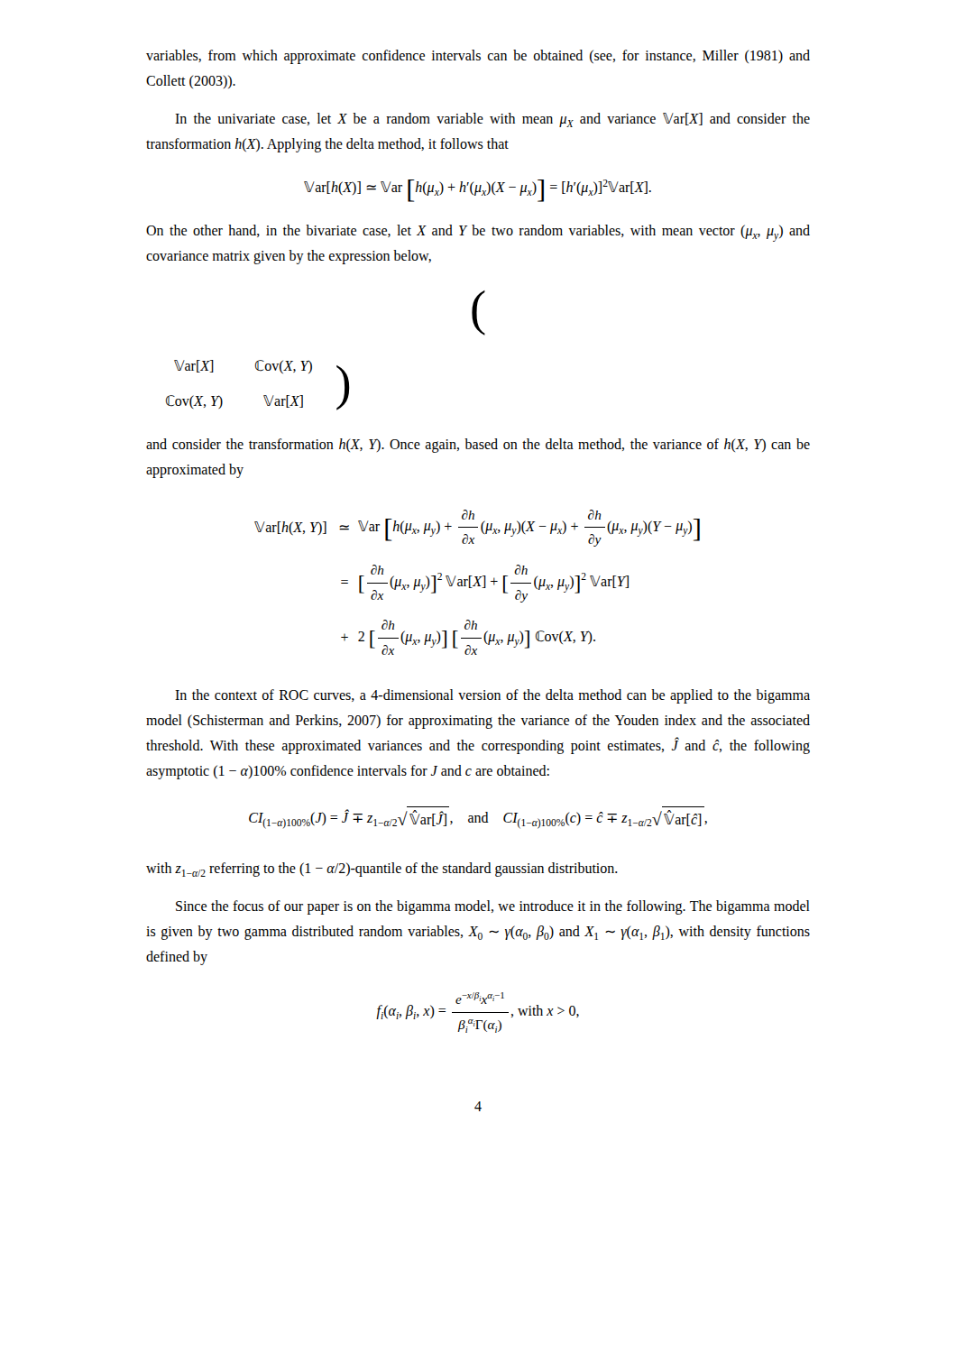variables, from which approximate confidence intervals can be obtained (see, for instance, Miller (1981) and Collett (2003)).
In the univariate case, let X be a random variable with mean μX and variance 𝕍ar[X] and consider the transformation h(X). Applying the delta method, it follows that
𝕍ar[h(X)] ≃ 𝕍ar [h(μx) + h′(μx)(X − μx)] = [h′(μx)]2𝕍ar[X].
On the other hand, in the bivariate case, let X and Y be two random variables, with mean vector (μx, μy) and covariance matrix given by the expression below,
(
| 𝕍ar[ X ] | ℂov( X , Y ) |
| ℂov( X , Y ) | 𝕍ar[ X ] |
)
and consider the transformation h(X, Y). Once again, based on the delta method, the variance of h(X, Y) can be approximated by
| 𝕍ar[ h ( X , Y )] | ≃ | 𝕍ar [ h ( μ x , μ y ) + ∂ h ∂ x ( μ x , μ y )( X − μ x ) + ∂ h ∂ y ( μ x , μ y )( Y − μ y ) ] |
| | = | [ ∂ h ∂ x ( μ x , μ y ) ] 2 𝕍ar[ X ] + [ ∂ h ∂ y ( μ x , μ y ) ] 2 𝕍ar[ Y ] |
| | + | 2 [ ∂ h ∂ x ( μ x , μ y ) ] [ ∂ h ∂ x ( μ x , μ y ) ] ℂov( X , Y ). |
In the context of ROC curves, a 4-dimensional version of the delta method can be applied to the bigamma model (Schisterman and Perkins, 2007) for approximating the variance of the Youden index and the associated threshold. With these approximated variances and the corresponding point estimates, Ĵ and ĉ, the following asymptotic (1 − α)100% confidence intervals for J and c are obtained:
CI(1−α)100%(J) = Ĵ ∓ z1−α/2√𝕍̂ar[Ĵ], and CI(1−α)100%(c) = ĉ ∓ z1−α/2√𝕍̂ar[ĉ],
with z1−α/2 referring to the (1 − α/2)-quantile of the standard gaussian distribution.
Since the focus of our paper is on the bigamma model, we introduce it in the following. The bigamma model is given by two gamma distributed random variables, X0 ∼ γ(α0, β0) and X1 ∼ γ(α1, β1), with density functions defined by
fi(αi, βi, x) = e−x/βixαi−1 βiαiΓ(αi), with x > 0,
4